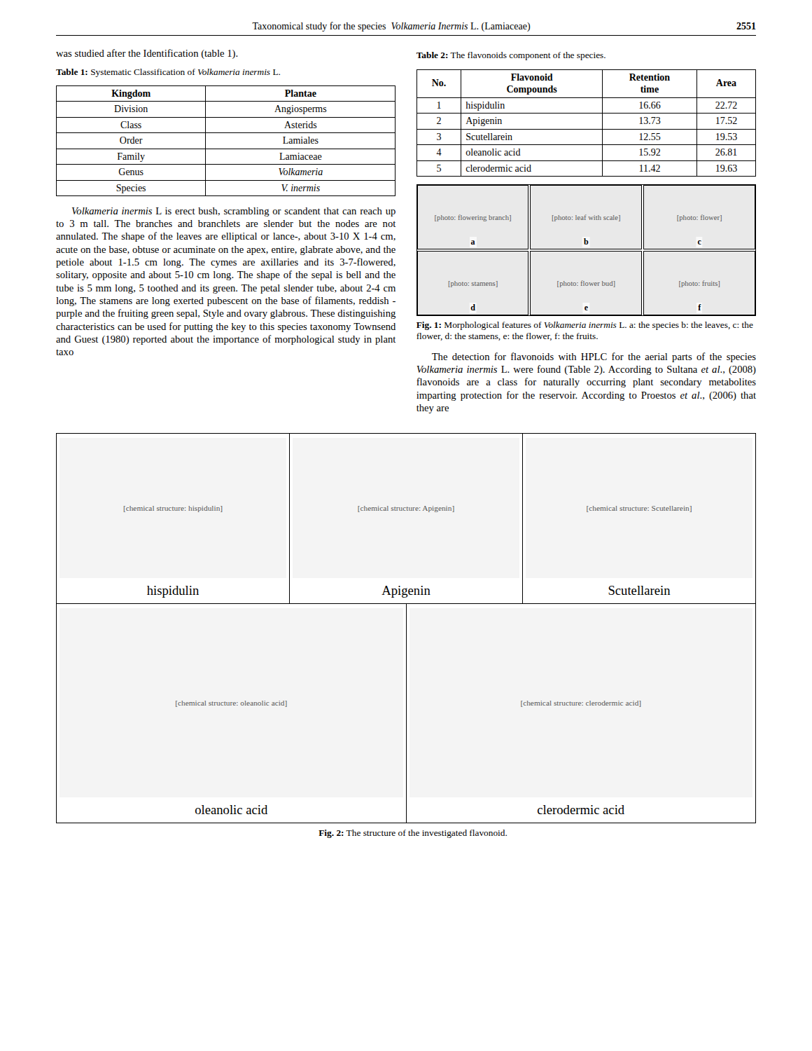Taxonomical study for the species Volkameria Inermis L. (Lamiaceae)
2551
was studied after the Identification (table 1).
Table 1: Systematic Classification of Volkameria inermis L.
| Kingdom | Plantae |
| --- | --- |
| Division | Angiosperms |
| Class | Asterids |
| Order | Lamiales |
| Family | Lamiaceae |
| Genus | Volkameria |
| Species | V. inermis |
Volkameria inermis L is erect bush, scrambling or scandent that can reach up to 3 m tall. The branches and branchlets are slender but the nodes are not annulated. The shape of the leaves are elliptical or lance-, about 3-10 X 1-4 cm, acute on the base, obtuse or acuminate on the apex, entire, glabrate above, and the petiole about 1-1.5 cm long. The cymes are axillaries and its 3-7-flowered, solitary, opposite and about 5-10 cm long. The shape of the sepal is bell and the tube is 5 mm long, 5 toothed and its green. The petal slender tube, about 2-4 cm long, The stamens are long exerted pubescent on the base of filaments, reddish - purple and the fruiting green sepal, Style and ovary glabrous. These distinguishing characteristics can be used for putting the key to this species taxonomy Townsend and Guest (1980) reported about the importance of morphological study in plant taxo
Table 2: The flavonoids component of the species.
| No. | Flavonoid Compounds | Retention time | Area |
| --- | --- | --- | --- |
| 1 | hispidulin | 16.66 | 22.72 |
| 2 | Apigenin | 13.73 | 17.52 |
| 3 | Scutellarein | 12.55 | 19.53 |
| 4 | oleanolic acid | 15.92 | 26.81 |
| 5 | clerodermic acid | 11.42 | 19.63 |
[photo: flowering branch] a
[photo: leaf with scale] b
[photo: flower] c
[photo: stamens] d
[photo: flower bud] e
[photo: fruits] f
Fig. 1: Morphological features of Volkameria inermis L. a: the species b: the leaves, c: the flower, d: the stamens, e: the flower, f: the fruits.
The detection for flavonoids with HPLC for the aerial parts of the species Volkameria inermis L. were found (Table 2). According to Sultana et al., (2008) flavonoids are a class for naturally occurring plant secondary metabolites imparting protection for the reservoir. According to Proestos et al., (2006) that they are
[chemical structure: hispidulin]
hispidulin
[chemical structure: Apigenin]
Apigenin
[chemical structure: Scutellarein]
Scutellarein
[chemical structure: oleanolic acid]
oleanolic acid
[chemical structure: clerodermic acid]
clerodermic acid
Fig. 2: The structure of the investigated flavonoid.